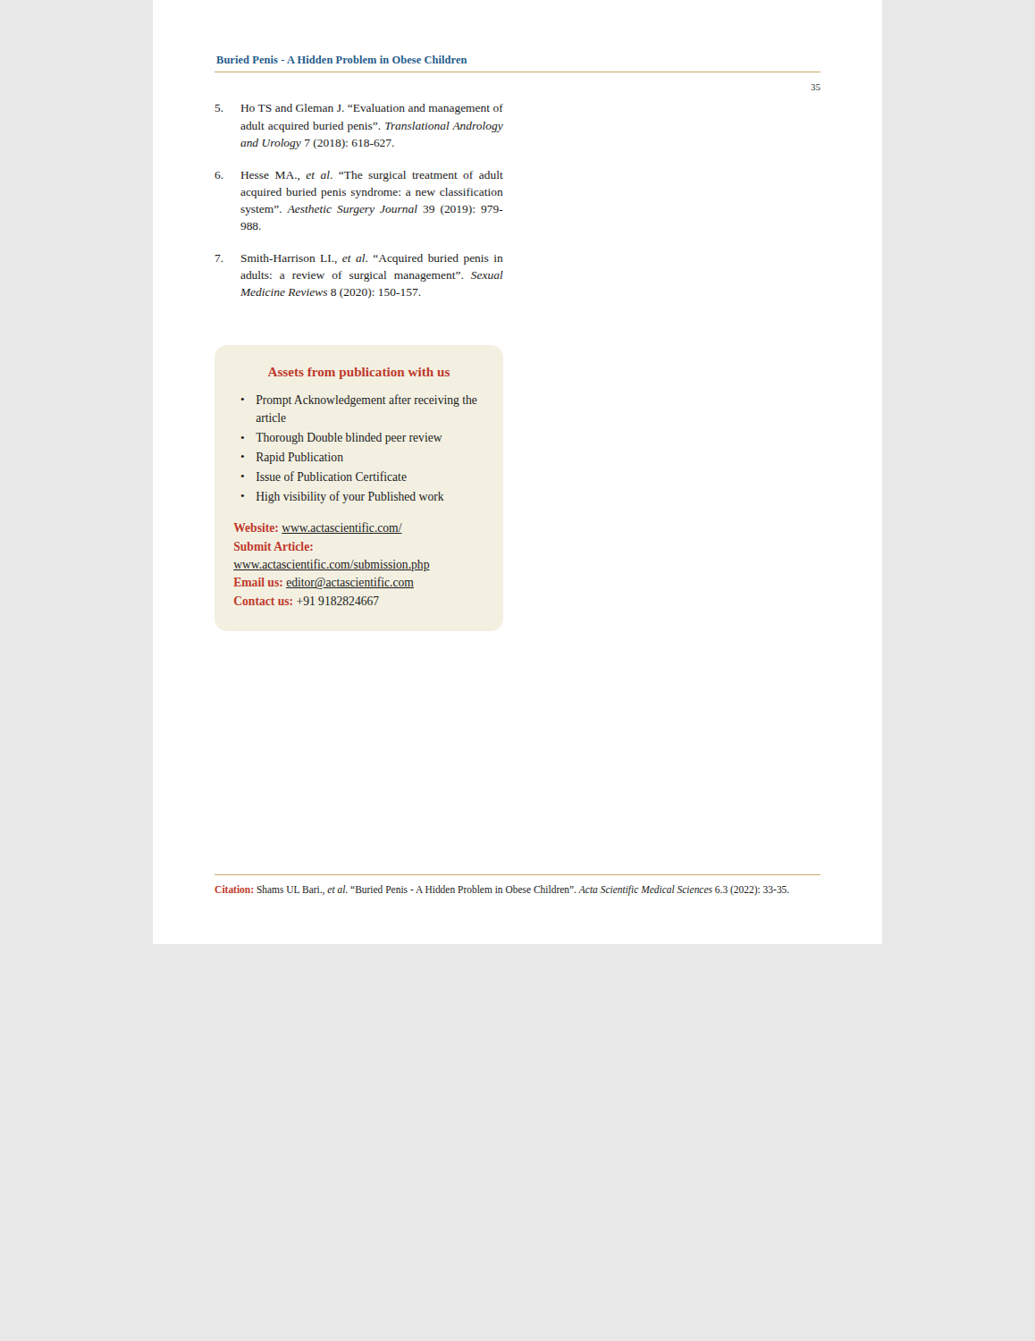Buried Penis - A Hidden Problem in Obese Children
35
5. Ho TS and Gleman J. “Evaluation and management of adult acquired buried penis”. Translational Andrology and Urology 7 (2018): 618-627.
6. Hesse MA., et al. “The surgical treatment of adult acquired buried penis syndrome: a new classification system”. Aesthetic Surgery Journal 39 (2019): 979-988.
7. Smith-Harrison LI., et al. “Acquired buried penis in adults: a review of surgical management”. Sexual Medicine Reviews 8 (2020): 150-157.
Assets from publication with us
Prompt Acknowledgement after receiving the article
Thorough Double blinded peer review
Rapid Publication
Issue of Publication Certificate
High visibility of your Published work
Website: www.actascientific.com/
Submit Article: www.actascientific.com/submission.php
Email us: editor@actascientific.com
Contact us: +91 9182824667
Citation: Shams UL Bari., et al. “Buried Penis - A Hidden Problem in Obese Children”. Acta Scientific Medical Sciences 6.3 (2022): 33-35.